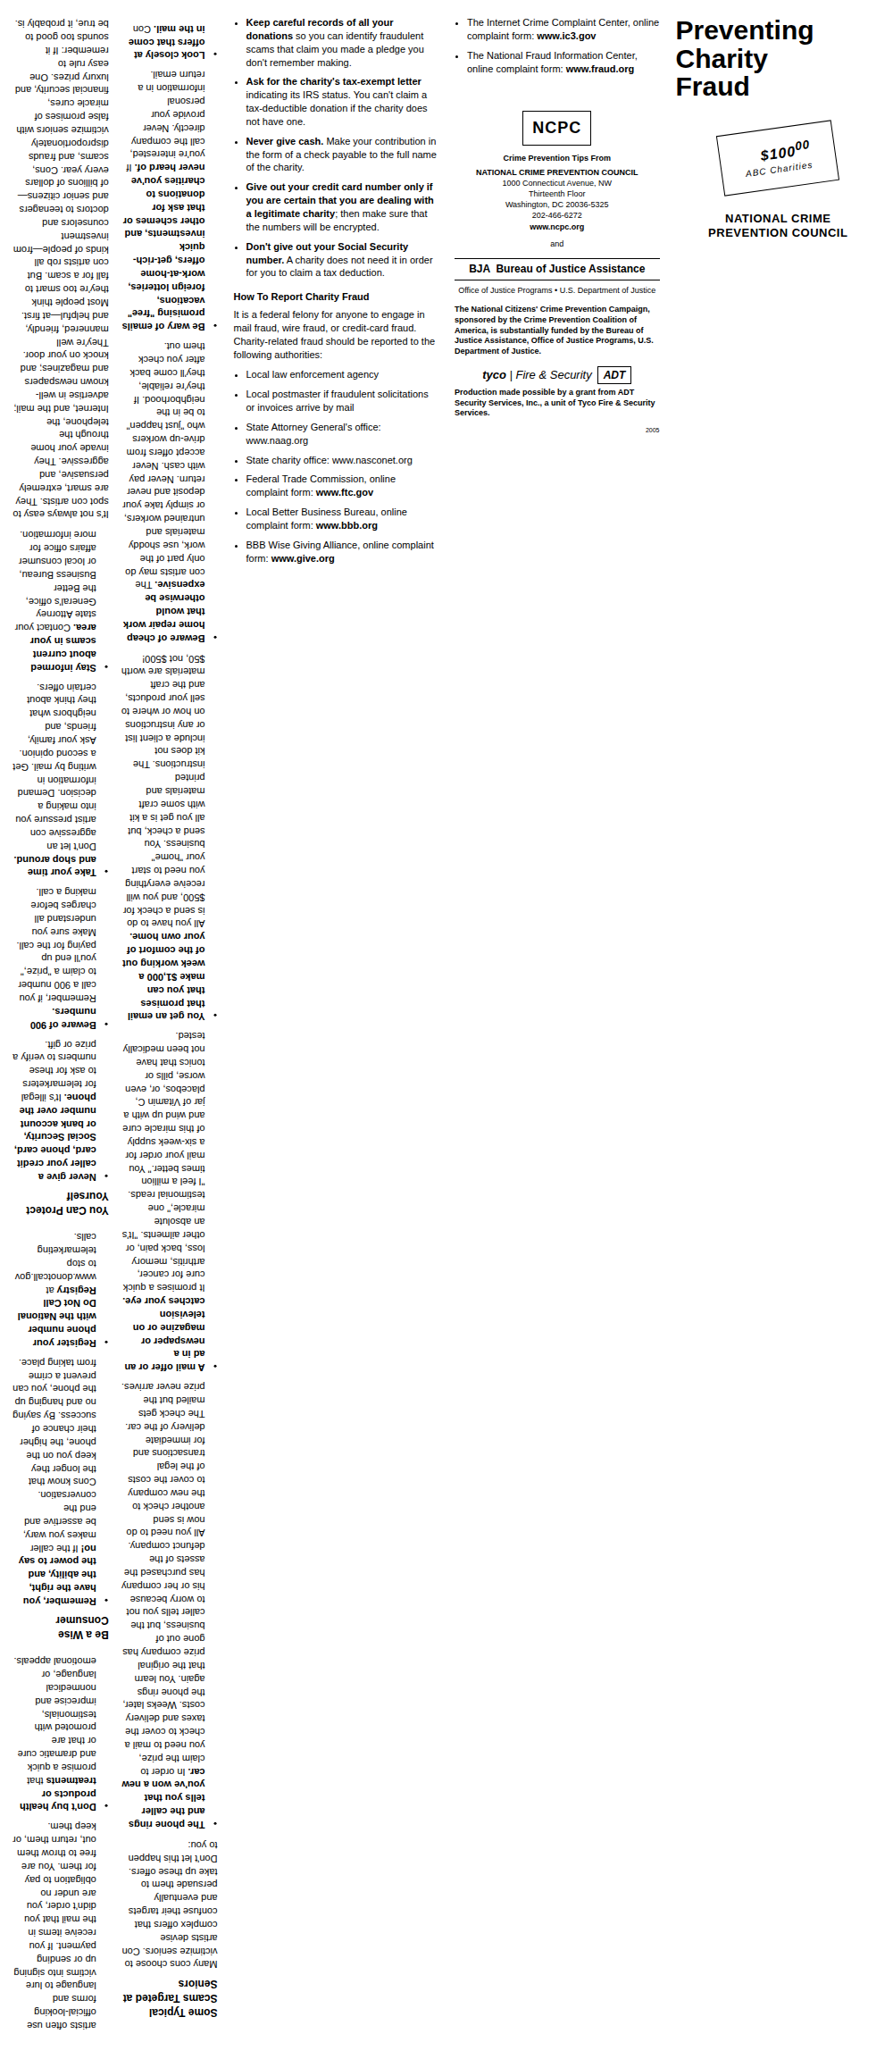Some Typical Scams Targeted at Seniors
Many cons choose to victimize seniors. Con artists devise complex offers that confuse their targets and eventually persuade them to take up these offers. Don't let this happen to you:
The phone rings and the caller tells you that you've won a new car. In order to claim the prize, you need to mail a check to cover the taxes and delivery costs. Weeks later, the phone rings again. You learn that the original prize company has gone out of business, but the caller tells you not to worry because his or her company has purchased the assets of the defunct company. All you need to do now is send another check to the new company to cover the costs of the legal transactions and for immediate delivery of the car. The check gets mailed but the prize never arrives.
A mail offer or an ad in a newspaper or magazine or on television catches your eye. It promises a quick cure for cancer, arthritis, memory loss, back pain, or other ailments. "It's an absolute miracle," one testimonial reads. "I feel a million times better." You mail your order for a six-week supply of this miracle cure and wind up with a jar of Vitamin C, placebos, or, even worse, pills or tonics that have not been medically tested.
You get an email that promises that you can make $1,000 a week working out of the comfort of your own home. All you have to do is send a check for $500, and you will receive everything you need to start your "home" business. You send a check, but all you get is a kit with some craft materials and printed instructions. The kit does not include a client list or any instructions on how or where to sell your products, and the craft materials are worth $50, not $500!
Beware of cheap home repair work that would otherwise be expensive. The con artists may do only part of the work, use shoddy materials and untrained workers, or simply take your deposit and never return. Never pay with cash. Never accept offers from drive-up workers who "just happen" to be in the neighborhood. If they're reliable, they'll come back after you check them out.
Be wary of emails promising "free" vacations, foreign lotteries, work-at-home offers, get-rich-quick investments, and other schemes or that ask for donations to charities you've never heard of. If you're interested, call the company directly. Never provide your personal information in a return email.
Look closely at offers that come in the mail. Con artists often use official-looking forms and language to lure victims into signing up or sending payment. If you receive items in the mail that you didn't order, you are under no obligation to pay for them. You are free to throw them out, return them, or keep them.
Don't buy health products or treatments that promise a quick and dramatic cure or that are promoted with testimonials, imprecise and nonmedical language, or emotional appeals.
Be a Wise Consumer
Remember, you have the right, the ability, and the power to say no! If the caller makes you wary, be assertive and end the conversation. Cons know that the longer they keep you on the phone, the higher their chance of success. By saying no and hanging up the phone, you can prevent a crime from taking place.
Register your phone number with the National Do Not Call Registry at www.donotcall.gov to stop telemarketing calls.
You Can Protect Yourself
Never give a caller your credit card, phone card, Social Security, or bank account number over the phone. It's illegal for telemarketers to ask for these numbers to verify a prize or gift.
Beware of 900 numbers. Remember, if you call a 900 number to claim a "prize," you'll end up paying for the call. Make sure you understand all charges before making a call.
Take your time and shop around. Don't let an aggressive con artist pressure you into making a decision. Demand information in writing by mail. Get a second opinion. Ask your family, friends, and neighbors what they think about certain offers.
Stay informed about current scams in your area. Contact your state Attorney General's office, the Better Business Bureau, or local consumer affairs office for more information.
It's not always easy to spot con artists. They are smart, extremely persuasive, and aggressive. They invade your home through the telephone, the Internet, and the mail; advertise in well-known newspapers and magazines; and knock on your door. They're well mannered, friendly, and helpful—at first. Most people think they're too smart to fall for a scam. But con artists rob all kinds of people—from investment counselors and doctors to teenagers and senior citizens—of billions of dollars every year. Cons, scams, and frauds disproportionately victimize seniors with false promises of miracle cures, financial security, and luxury prizes. One easy rule to remember: If it sounds too good to be true, it probably is.
Keep careful records of all your donations so you can identify fraudulent scams that claim you made a pledge you don't remember making.
Ask for the charity's tax-exempt letter indicating its IRS status. You can't claim a tax-deductible donation if the charity does not have one.
Never give cash. Make your contribution in the form of a check payable to the full name of the charity.
Give out your credit card number only if you are certain that you are dealing with a legitimate charity; then make sure that the numbers will be encrypted.
Don't give out your Social Security number. A charity does not need it in order for you to claim a tax deduction.
How To Report Charity Fraud
It is a federal felony for anyone to engage in mail fraud, wire fraud, or credit-card fraud. Charity-related fraud should be reported to the following authorities:
Local law enforcement agency
Local postmaster if fraudulent solicitations or invoices arrive by mail
State Attorney General's office: www.naag.org
State charity office: www.nasconet.org
Federal Trade Commission, online complaint form: www.ftc.gov
Local Better Business Bureau, online complaint form: www.bbb.org
BBB Wise Giving Alliance, online complaint form: www.give.org
The Internet Crime Complaint Center, online complaint form: www.ic3.gov
The National Fraud Information Center, online complaint form: www.fraud.org
NCPC
Crime Prevention Tips From
NATIONAL CRIME PREVENTION COUNCIL
1000 Connecticut Avenue, NW
Thirteenth Floor
Washington, DC 20036-5325
202-466-6272
www.ncpc.org
and
BJA Bureau of Justice Assistance
Office of Justice Programs • U.S. Department of Justice
The National Citizens' Crime Prevention Campaign, sponsored by the Crime Prevention Coalition of America, is substantially funded by the Bureau of Justice Assistance, Office of Justice Programs, U.S. Department of Justice.
tyco | Fire & Security ADT
Production made possible by a grant from ADT Security Services, Inc., a unit of Tyco Fire & Security Services.
2005
Preventing
Charity
Fraud
$10000 ABC Charities
NATIONAL CRIME
PREVENTION COUNCIL